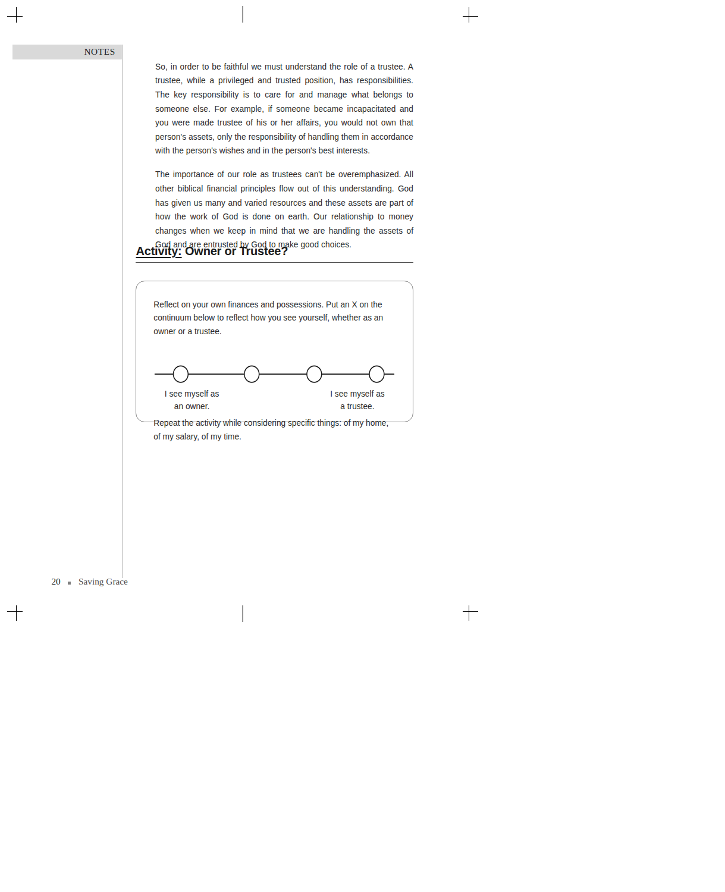NOTES
So, in order to be faithful we must understand the role of a trustee. A trustee, while a privileged and trusted position, has responsibilities. The key responsibility is to care for and manage what belongs to someone else. For example, if someone became incapacitated and you were made trustee of his or her affairs, you would not own that person's assets, only the responsibility of handling them in accordance with the person's wishes and in the person's best interests.
The importance of our role as trustees can't be overemphasized. All other biblical financial principles flow out of this understanding. God has given us many and varied resources and these assets are part of how the work of God is done on earth. Our relationship to money changes when we keep in mind that we are handling the assets of God and are entrusted by God to make good choices.
Activity: Owner or Trustee?
Reflect on your own finances and possessions. Put an X on the continuum below to reflect how you see yourself, whether as an owner or a trustee.
I see myself as
an owner.
I see myself as
a trustee.
Repeat the activity while considering specific things: of my home, of my salary, of my time.
20 Saving Grace